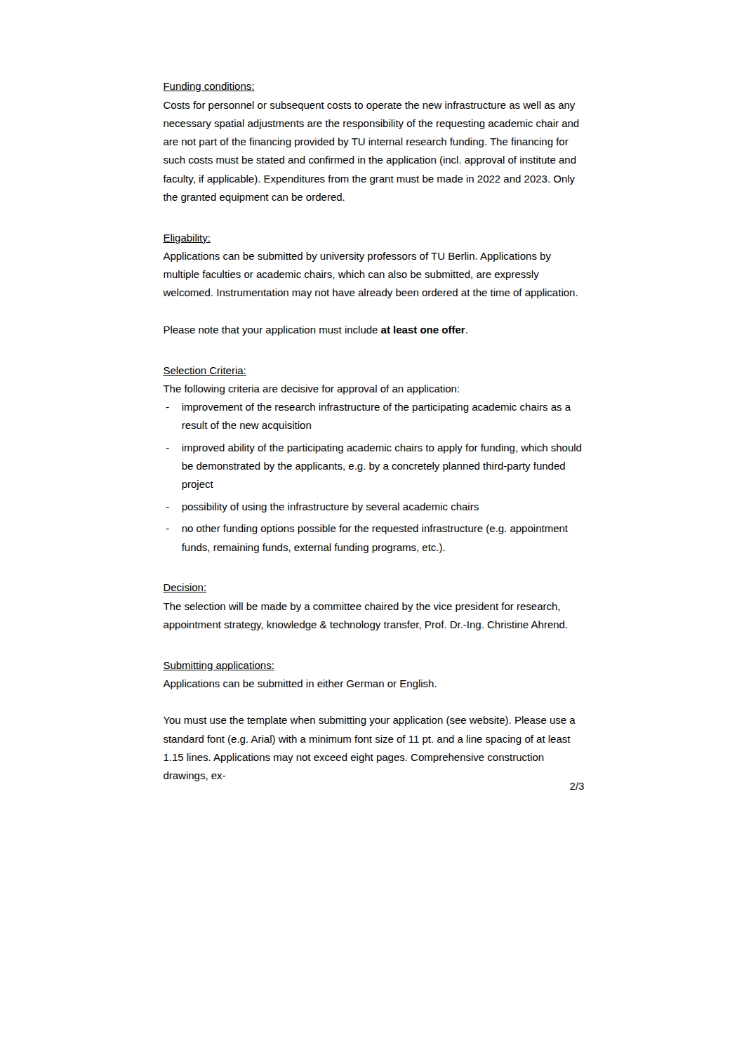Funding conditions:
Costs for personnel or subsequent costs to operate the new infrastructure as well as any necessary spatial adjustments are the responsibility of the requesting academic chair and are not part of the financing provided by TU internal research funding. The financing for such costs must be stated and confirmed in the application (incl. approval of institute and faculty, if applicable). Expenditures from the grant must be made in 2022 and 2023. Only the granted equipment can be ordered.
Eligability:
Applications can be submitted by university professors of TU Berlin. Applications by multiple faculties or academic chairs, which can also be submitted, are expressly welcomed. Instrumentation may not have already been ordered at the time of application.
Please note that your application must include at least one offer.
Selection Criteria:
The following criteria are decisive for approval of an application:
improvement of the research infrastructure of the participating academic chairs as a result of the new acquisition
improved ability of the participating academic chairs to apply for funding, which should be demonstrated by the applicants, e.g. by a concretely planned third-party funded project
possibility of using the infrastructure by several academic chairs
no other funding options possible for the requested infrastructure (e.g. appointment funds, remaining funds, external funding programs, etc.).
Decision:
The selection will be made by a committee chaired by the vice president for research, appointment strategy, knowledge & technology transfer, Prof. Dr.-Ing. Christine Ahrend.
Submitting applications:
Applications can be submitted in either German or English.
You must use the template when submitting your application (see website). Please use a standard font (e.g. Arial) with a minimum font size of 11 pt. and a line spacing of at least 1.15 lines. Applications may not exceed eight pages. Comprehensive construction drawings, ex-
2/3